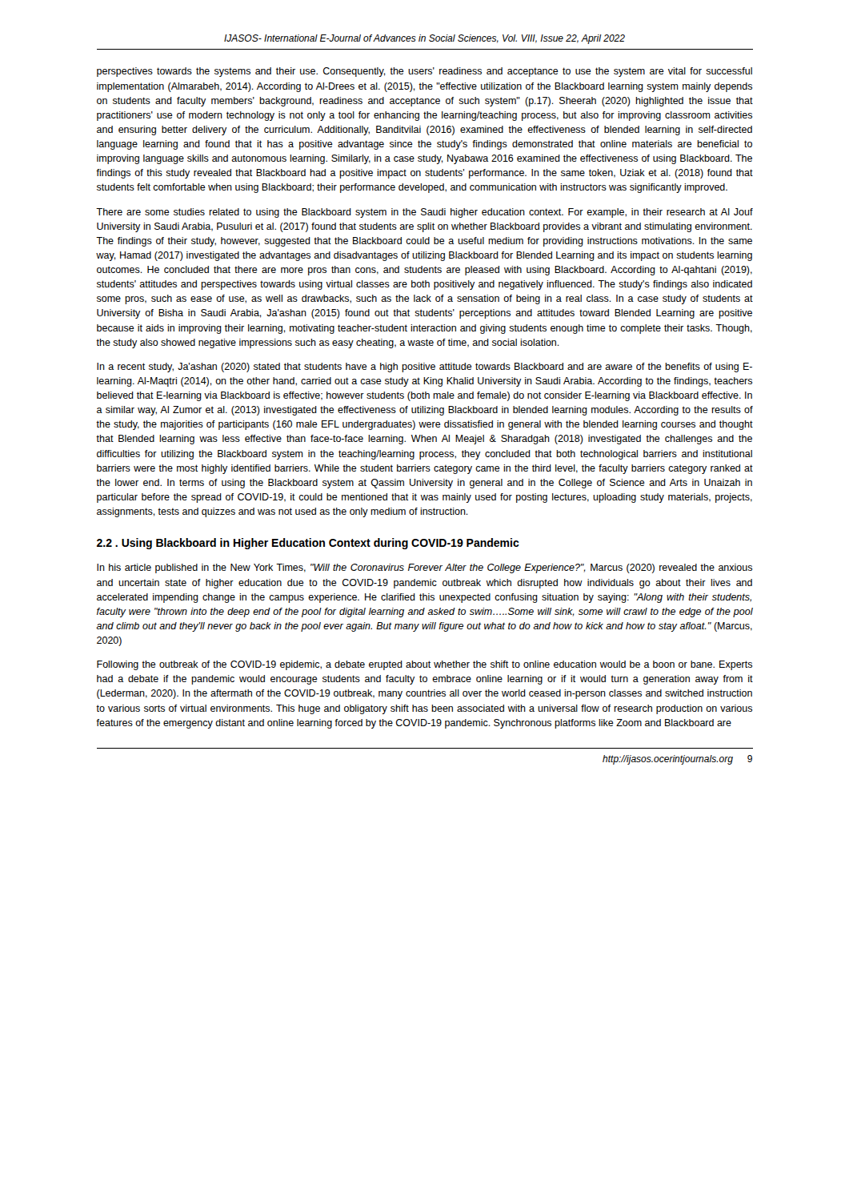IJASOS- International E-Journal of Advances in Social Sciences, Vol. VIII, Issue 22, April 2022
perspectives towards the systems and their use. Consequently, the users' readiness and acceptance to use the system are vital for successful implementation (Almarabeh, 2014). According to Al-Drees et al. (2015), the "effective utilization of the Blackboard learning system mainly depends on students and faculty members' background, readiness and acceptance of such system" (p.17). Sheerah (2020) highlighted the issue that practitioners' use of modern technology is not only a tool for enhancing the learning/teaching process, but also for improving classroom activities and ensuring better delivery of the curriculum. Additionally, Banditvilai (2016) examined the effectiveness of blended learning in self-directed language learning and found that it has a positive advantage since the study's findings demonstrated that online materials are beneficial to improving language skills and autonomous learning. Similarly, in a case study, Nyabawa 2016 examined the effectiveness of using Blackboard. The findings of this study revealed that Blackboard had a positive impact on students' performance. In the same token, Uziak et al. (2018) found that students felt comfortable when using Blackboard; their performance developed, and communication with instructors was significantly improved.
There are some studies related to using the Blackboard system in the Saudi higher education context. For example, in their research at Al Jouf University in Saudi Arabia, Pusuluri et al. (2017) found that students are split on whether Blackboard provides a vibrant and stimulating environment. The findings of their study, however, suggested that the Blackboard could be a useful medium for providing instructions motivations. In the same way, Hamad (2017) investigated the advantages and disadvantages of utilizing Blackboard for Blended Learning and its impact on students learning outcomes. He concluded that there are more pros than cons, and students are pleased with using Blackboard. According to Al-qahtani (2019), students' attitudes and perspectives towards using virtual classes are both positively and negatively influenced. The study's findings also indicated some pros, such as ease of use, as well as drawbacks, such as the lack of a sensation of being in a real class. In a case study of students at University of Bisha in Saudi Arabia, Ja'ashan (2015) found out that students' perceptions and attitudes toward Blended Learning are positive because it aids in improving their learning, motivating teacher-student interaction and giving students enough time to complete their tasks. Though, the study also showed negative impressions such as easy cheating, a waste of time, and social isolation.
In a recent study, Ja'ashan (2020) stated that students have a high positive attitude towards Blackboard and are aware of the benefits of using E-learning. Al-Maqtri (2014), on the other hand, carried out a case study at King Khalid University in Saudi Arabia. According to the findings, teachers believed that E-learning via Blackboard is effective; however students (both male and female) do not consider E-learning via Blackboard effective. In a similar way, Al Zumor et al. (2013) investigated the effectiveness of utilizing Blackboard in blended learning modules. According to the results of the study, the majorities of participants (160 male EFL undergraduates) were dissatisfied in general with the blended learning courses and thought that Blended learning was less effective than face-to-face learning. When Al Meajel & Sharadgah (2018) investigated the challenges and the difficulties for utilizing the Blackboard system in the teaching/learning process, they concluded that both technological barriers and institutional barriers were the most highly identified barriers. While the student barriers category came in the third level, the faculty barriers category ranked at the lower end. In terms of using the Blackboard system at Qassim University in general and in the College of Science and Arts in Unaizah in particular before the spread of COVID-19, it could be mentioned that it was mainly used for posting lectures, uploading study materials, projects, assignments, tests and quizzes and was not used as the only medium of instruction.
2.2 . Using Blackboard in Higher Education Context during COVID-19 Pandemic
In his article published in the New York Times, "Will the Coronavirus Forever Alter the College Experience?", Marcus (2020) revealed the anxious and uncertain state of higher education due to the COVID-19 pandemic outbreak which disrupted how individuals go about their lives and accelerated impending change in the campus experience. He clarified this unexpected confusing situation by saying: "Along with their students, faculty were "thrown into the deep end of the pool for digital learning and asked to swim…..Some will sink, some will crawl to the edge of the pool and climb out and they'll never go back in the pool ever again. But many will figure out what to do and how to kick and how to stay afloat." (Marcus, 2020)
Following the outbreak of the COVID-19 epidemic, a debate erupted about whether the shift to online education would be a boon or bane. Experts had a debate if the pandemic would encourage students and faculty to embrace online learning or if it would turn a generation away from it (Lederman, 2020). In the aftermath of the COVID-19 outbreak, many countries all over the world ceased in-person classes and switched instruction to various sorts of virtual environments. This huge and obligatory shift has been associated with a universal flow of research production on various features of the emergency distant and online learning forced by the COVID-19 pandemic. Synchronous platforms like Zoom and Blackboard are
http://ijasos.ocerintjournals.org 9